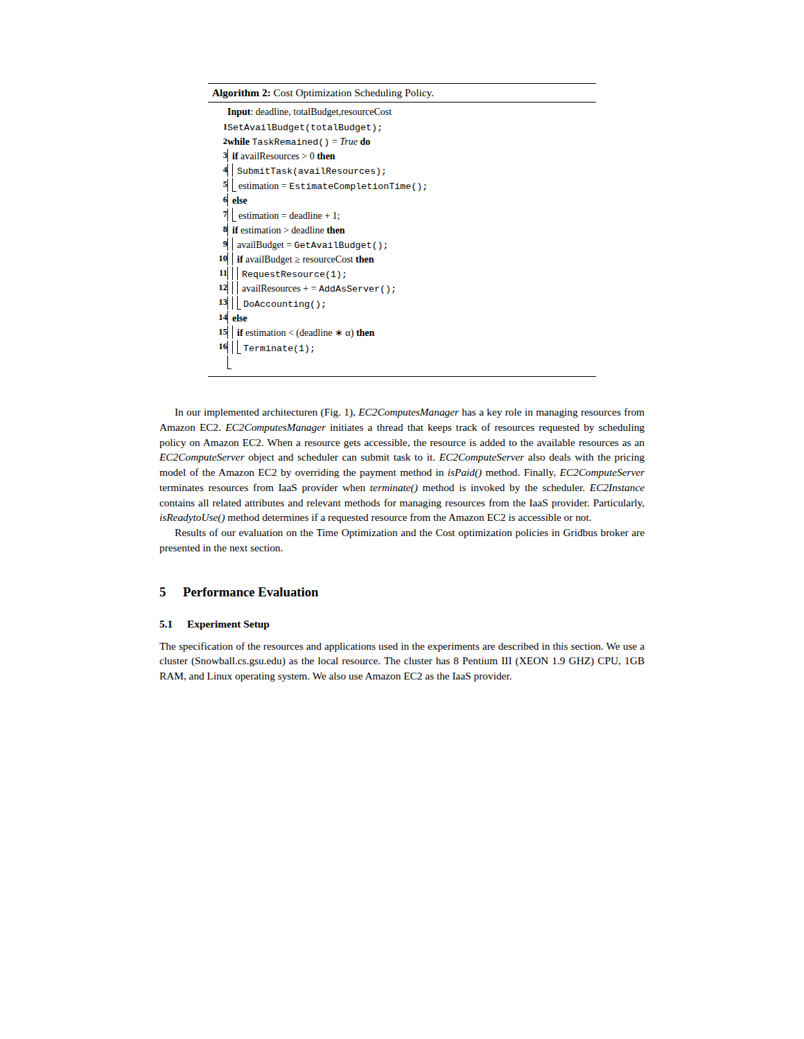Algorithm 2: Cost Optimization Scheduling Policy.
Input: deadline, totalBudget,resourceCost
| 1 | SetAvailBudget(totalBudget); |
| 2 | while TaskRemained() = True do |
| 3 | if availResources > 0 then |
| 4 | SubmitTask(availResources); |
| 5 | estimation = EstimateCompletionTime(); |
| 6 | else |
| 7 | estimation = deadline + 1; |
| 8 | if estimation > deadline then |
| 9 | availBudget = GetAvailBudget(); |
| 10 | if availBudget ≥ resourceCost then |
| 11 | RequestResource(1); |
| 12 | availResources + = AddAsServer(); |
| 13 | DoAccounting(); |
| 14 | else |
| 15 | if estimation < (deadline ∗ α) then |
| 16 | Terminate(1); |
In our implemented architecturen (Fig. 1), EC2ComputesManager has a key role in managing resources from Amazon EC2. EC2ComputesManager initiates a thread that keeps track of resources requested by scheduling policy on Amazon EC2. When a resource gets accessible, the resource is added to the available resources as an EC2ComputeServer object and scheduler can submit task to it. EC2ComputeServer also deals with the pricing model of the Amazon EC2 by overriding the payment method in isPaid() method. Finally, EC2ComputeServer terminates resources from IaaS provider when terminate() method is invoked by the scheduler. EC2Instance contains all related attributes and relevant methods for managing resources from the IaaS provider. Particularly, isReadytoUse() method determines if a requested resource from the Amazon EC2 is accessible or not.
Results of our evaluation on the Time Optimization and the Cost optimization policies in Gridbus broker are presented in the next section.
5 Performance Evaluation
5.1 Experiment Setup
The specification of the resources and applications used in the experiments are described in this section. We use a cluster (Snowball.cs.gsu.edu) as the local resource. The cluster has 8 Pentium III (XEON 1.9 GHZ) CPU, 1GB RAM, and Linux operating system. We also use Amazon EC2 as the IaaS provider.